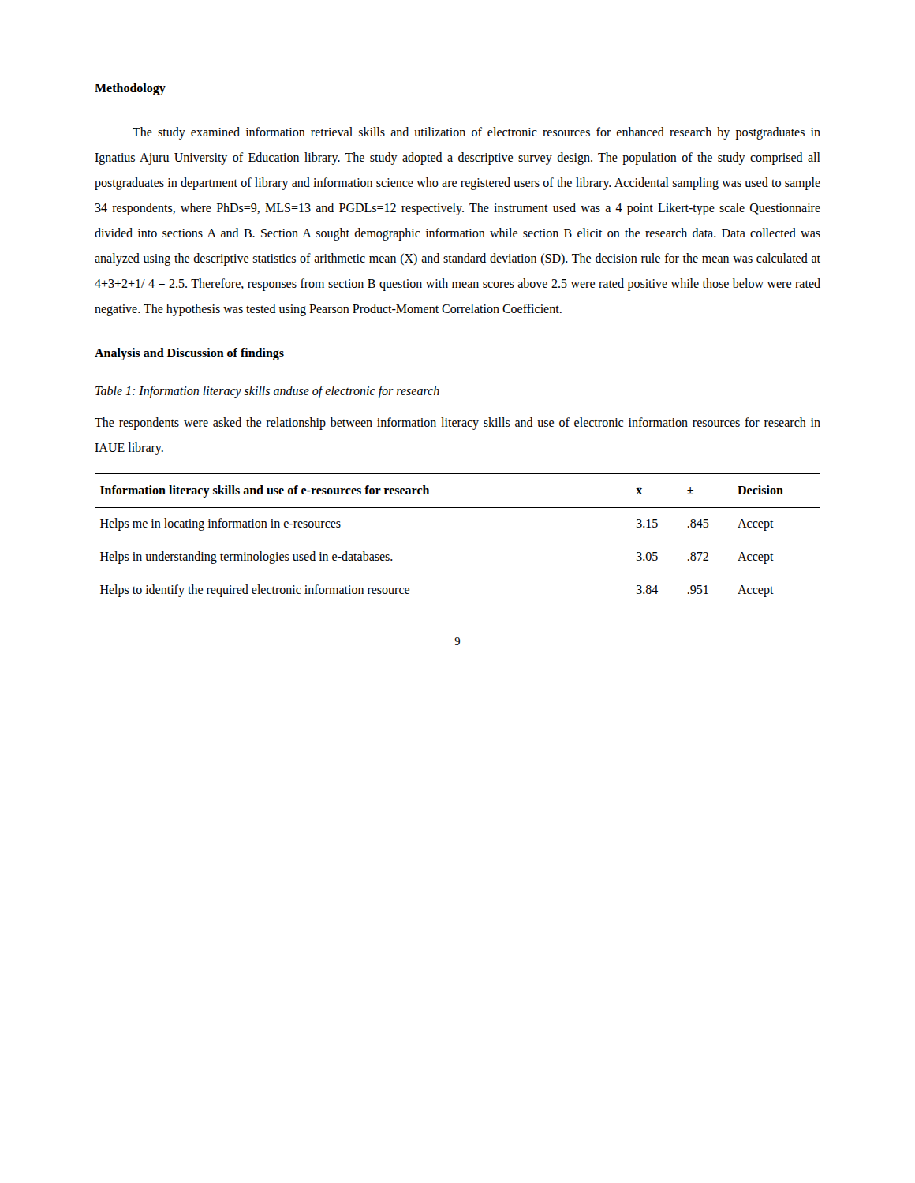Methodology
The study examined information retrieval skills and utilization of electronic resources for enhanced research by postgraduates in Ignatius Ajuru University of Education library. The study adopted a descriptive survey design. The population of the study comprised all postgraduates in department of library and information science who are registered users of the library. Accidental sampling was used to sample 34 respondents, where PhDs=9, MLS=13 and PGDLs=12 respectively. The instrument used was a 4 point Likert-type scale Questionnaire divided into sections A and B. Section A sought demographic information while section B elicit on the research data. Data collected was analyzed using the descriptive statistics of arithmetic mean (X) and standard deviation (SD). The decision rule for the mean was calculated at 4+3+2+1/ 4 = 2.5. Therefore, responses from section B question with mean scores above 2.5 were rated positive while those below were rated negative. The hypothesis was tested using Pearson Product-Moment Correlation Coefficient.
Analysis and Discussion of findings
Table 1: Information literacy skills anduse of electronic for research
The respondents were asked the relationship between information literacy skills and use of electronic information resources for research in IAUE library.
| Information literacy skills and use of e-resources for research | x̄ | ± | Decision |
| --- | --- | --- | --- |
| Helps me in locating information in e-resources | 3.15 | .845 | Accept |
| Helps in understanding terminologies used in e-databases. | 3.05 | .872 | Accept |
| Helps to identify the required electronic information resource | 3.84 | .951 | Accept |
9